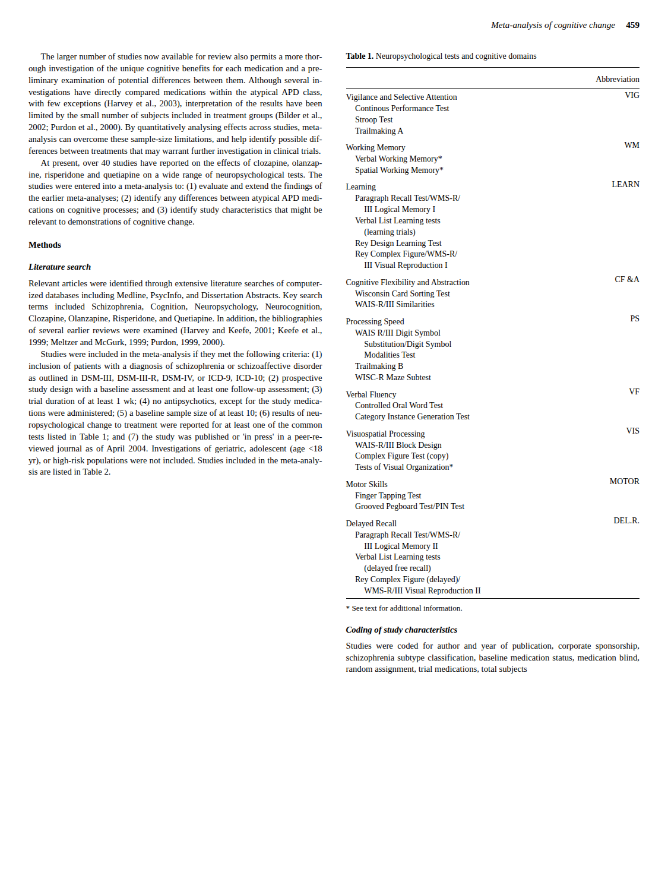Meta-analysis of cognitive change 459
The larger number of studies now available for review also permits a more thorough investigation of the unique cognitive benefits for each medication and a preliminary examination of potential differences between them. Although several investigations have directly compared medications within the atypical APD class, with few exceptions (Harvey et al., 2003), interpretation of the results have been limited by the small number of subjects included in treatment groups (Bilder et al., 2002; Purdon et al., 2000). By quantitatively analysing effects across studies, meta-analysis can overcome these sample-size limitations, and help identify possible differences between treatments that may warrant further investigation in clinical trials.
At present, over 40 studies have reported on the effects of clozapine, olanzapine, risperidone and quetiapine on a wide range of neuropsychological tests. The studies were entered into a meta-analysis to: (1) evaluate and extend the findings of the earlier meta-analyses; (2) identify any differences between atypical APD medications on cognitive processes; and (3) identify study characteristics that might be relevant to demonstrations of cognitive change.
Methods
Literature search
Relevant articles were identified through extensive literature searches of computerized databases including Medline, PsycInfo, and Dissertation Abstracts. Key search terms included Schizophrenia, Cognition, Neuropsychology, Neurocognition, Clozapine, Olanzapine, Risperidone, and Quetiapine. In addition, the bibliographies of several earlier reviews were examined (Harvey and Keefe, 2001; Keefe et al., 1999; Meltzer and McGurk, 1999; Purdon, 1999, 2000).
Studies were included in the meta-analysis if they met the following criteria: (1) inclusion of patients with a diagnosis of schizophrenia or schizoaffective disorder as outlined in DSM-III, DSM-III-R, DSM-IV, or ICD-9, ICD-10; (2) prospective study design with a baseline assessment and at least one follow-up assessment; (3) trial duration of at least 1 wk; (4) no antipsychotics, except for the study medications were administered; (5) a baseline sample size of at least 10; (6) results of neuropsychological change to treatment were reported for at least one of the common tests listed in Table 1; and (7) the study was published or 'in press' in a peer-reviewed journal as of April 2004. Investigations of geriatric, adolescent (age <18 yr), or high-risk populations were not included. Studies included in the meta-analysis are listed in Table 2.
Table 1. Neuropsychological tests and cognitive domains
| | Abbreviation |
| --- | --- |
| Vigilance and Selective Attention Continous Performance Test Stroop Test Trailmaking A | VIG |
| Working Memory Verbal Working Memory* Spatial Working Memory* | WM |
| Learning Paragraph Recall Test/WMS-R/ III Logical Memory I Verbal List Learning tests (learning trials) Rey Design Learning Test Rey Complex Figure/WMS-R/ III Visual Reproduction I | LEARN |
| Cognitive Flexibility and Abstraction Wisconsin Card Sorting Test WAIS-R/III Similarities | CF &A |
| Processing Speed WAIS R/III Digit Symbol Substitution/Digit Symbol Modalities Test Trailmaking B WISC-R Maze Subtest | PS |
| Verbal Fluency Controlled Oral Word Test Category Instance Generation Test | VF |
| Visuospatial Processing WAIS-R/III Block Design Complex Figure Test (copy) Tests of Visual Organization* | VIS |
| Motor Skills Finger Tapping Test Grooved Pegboard Test/PIN Test | MOTOR |
| Delayed Recall Paragraph Recall Test/WMS-R/ III Logical Memory II Verbal List Learning tests (delayed free recall) Rey Complex Figure (delayed)/ WMS-R/III Visual Reproduction II | DEL.R. |
* See text for additional information.
Coding of study characteristics
Studies were coded for author and year of publication, corporate sponsorship, schizophrenia subtype classification, baseline medication status, medication blind, random assignment, trial medications, total subjects